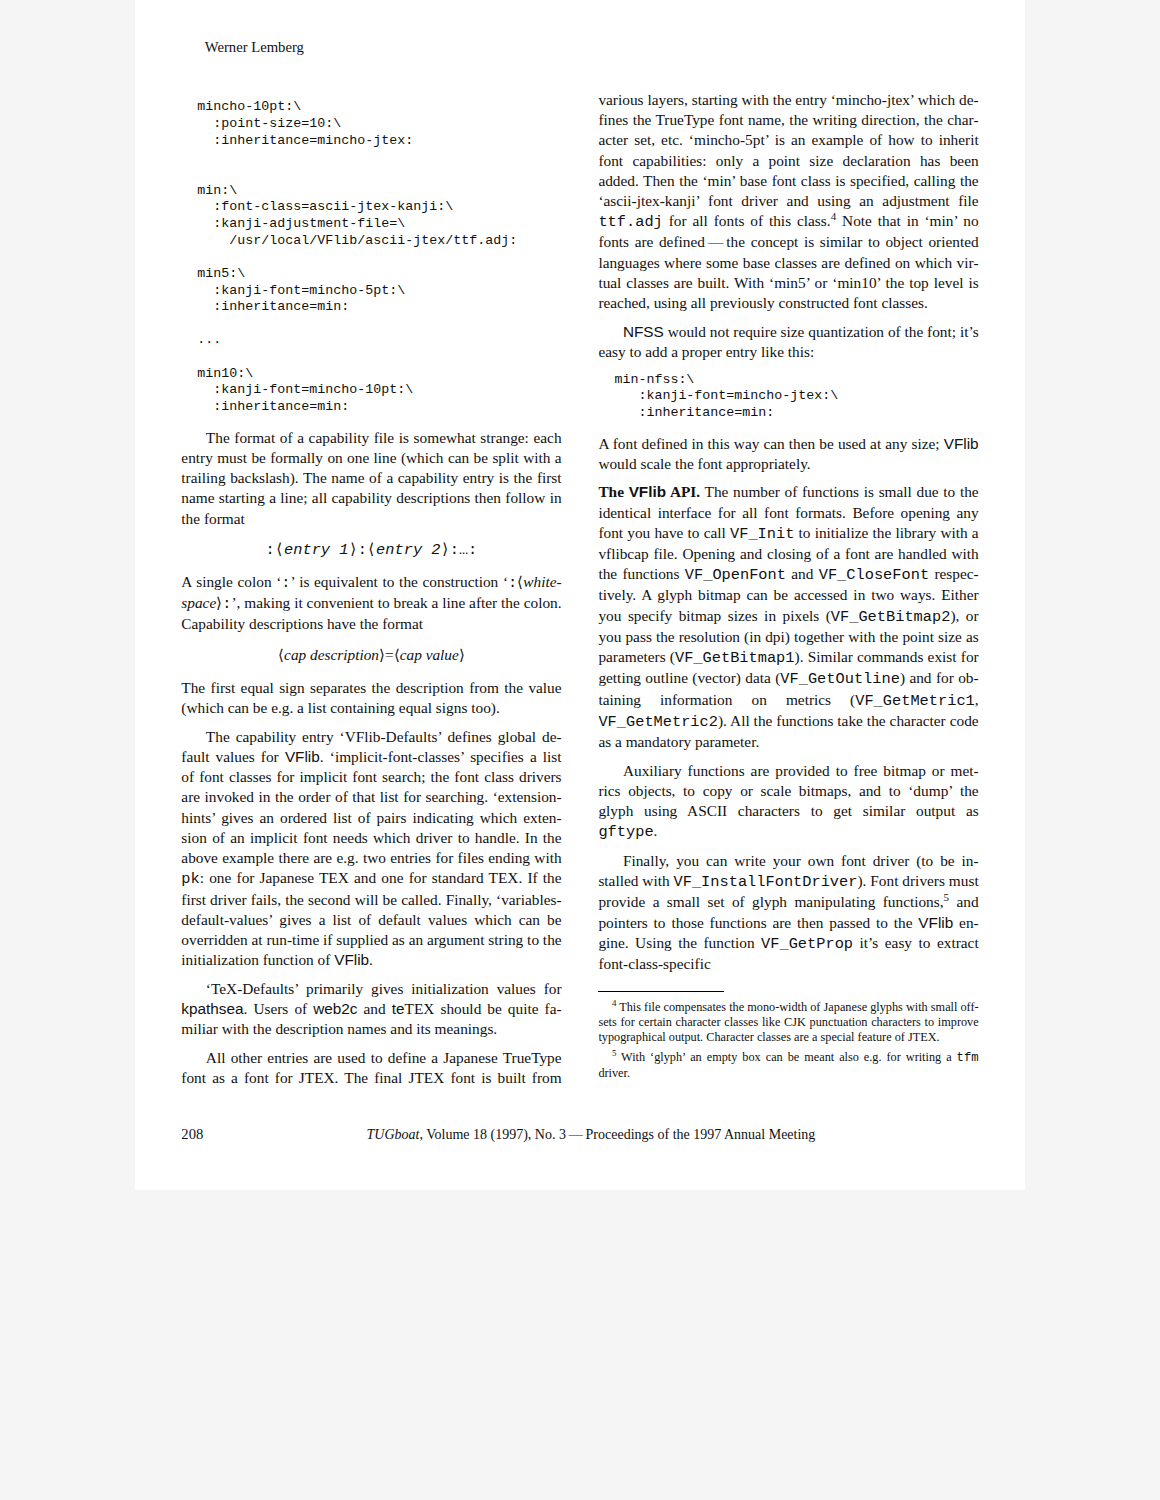Werner Lemberg
mincho-10pt:\
  :point-size=10:\
  :inheritance=mincho-jtex:


min:\
  :font-class=ascii-jtex-kanji:\
  :kanji-adjustment-file=\
    /usr/local/VFlib/ascii-jtex/ttf.adj:

min5:\
  :kanji-font=mincho-5pt:\
  :inheritance=min:

...

min10:\
  :kanji-font=mincho-10pt:\
  :inheritance=min:
The format of a capability file is somewhat strange: each entry must be formally on one line (which can be split with a trailing backslash). The name of a capability entry is the first name starting a line; all capability descriptions then follow in the format
:⟨entry 1⟩:⟨entry 2⟩:…:
A single colon ‘:’ is equivalent to the construction ‘:⟨whitespace⟩:’, making it convenient to break a line after the colon. Capability descriptions have the format
⟨cap description⟩=⟨cap value⟩
The first equal sign separates the description from the value (which can be e.g. a list containing equal signs too).
The capability entry ‘VFlib-Defaults’ defines global default values for VFlib. ‘implicit-font-classes’ specifies a list of font classes for implicit font search; the font class drivers are invoked in the order of that list for searching. ‘extension-hints’ gives an ordered list of pairs indicating which extension of an implicit font needs which driver to handle. In the above example there are e.g. two entries for files ending with pk: one for Japanese TEX and one for standard TEX. If the first driver fails, the second will be called. Finally, ‘variables-default-values’ gives a list of default values which can be overridden at run-time if supplied as an argument string to the initialization function of VFlib.
‘TeX-Defaults’ primarily gives initialization values for kpathsea. Users of web2c and te TEX should be quite familiar with the description names and its meanings.
All other entries are used to define a Japanese TrueType font as a font for JTEX. The final JTEX font is built from various layers, starting with the entry ‘mincho-jtex’ which defines the TrueType font name, the writing direction, the character set, etc. ‘mincho-5pt’ is an example of how to inherit font capabilities: only a point size declaration has been added. Then the ‘min’ base font class is specified, calling the ‘ascii-jtex-kanji’ font driver and using an adjustment file ttf.adj for all fonts of this class.4 Note that in ‘min’ no fonts are defined — the concept is similar to object oriented languages where some base classes are defined on which virtual classes are built. With ‘min5’ or ‘min10’ the top level is reached, using all previously constructed font classes.
NFSS would not require size quantization of the font; it’s easy to add a proper entry like this:
min-nfss:\
   :kanji-font=mincho-jtex:\
   :inheritance=min:
A font defined in this way can then be used at any size; VFlib would scale the font appropriately.
The VFlib API. The number of functions is small due to the identical interface for all font formats. Before opening any font you have to call VF_Init to initialize the library with a vflibcap file. Opening and closing of a font are handled with the functions VF_OpenFont and VF_CloseFont respectively. A glyph bitmap can be accessed in two ways. Either you specify bitmap sizes in pixels (VF_GetBitmap2), or you pass the resolution (in dpi) together with the point size as parameters (VF_GetBitmap1). Similar commands exist for getting outline (vector) data (VF_GetOutline) and for obtaining information on metrics (VF_GetMetric1, VF_GetMetric2). All the functions take the character code as a mandatory parameter.
Auxiliary functions are provided to free bitmap or metrics objects, to copy or scale bitmaps, and to ‘dump’ the glyph using ASCII characters to get similar output as gftype.
Finally, you can write your own font driver (to be installed with VF_InstallFontDriver). Font drivers must provide a small set of glyph manipulating functions,5 and pointers to those functions are then passed to the VFlib engine. Using the function VF_GetProp it’s easy to extract font-class-specific
4 This file compensates the mono-width of Japanese glyphs with small offsets for certain character classes like CJK punctuation characters to improve typographical output. Character classes are a special feature of JTEX.
5 With ‘glyph’ an empty box can be meant also e.g. for writing a tfm driver.
208 TUGboat, Volume 18 (1997), No. 3 — Proceedings of the 1997 Annual Meeting